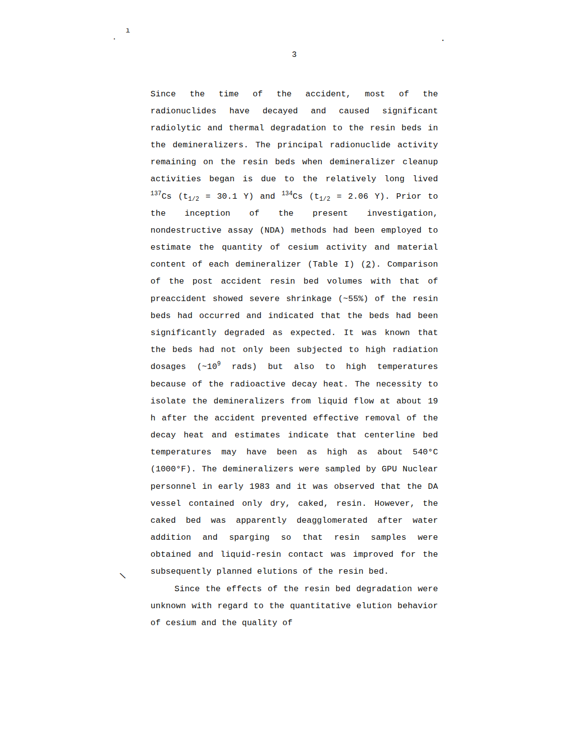ı .
.
3
Since the time of the accident, most of the radionuclides have decayed and caused significant radiolytic and thermal degradation to the resin beds in the demineralizers. The principal radionuclide activity remaining on the resin beds when demineralizer cleanup activities began is due to the relatively long lived 137Cs (t1/2 = 30.1 Y) and 134Cs (t1/2 = 2.06 Y). Prior to the inception of the present investigation, nondestructive assay (NDA) methods had been employed to estimate the quantity of cesium activity and material content of each demineralizer (Table I) (2). Comparison of the post accident resin bed volumes with that of preaccident showed severe shrinkage (~55%) of the resin beds had occurred and indicated that the beds had been significantly degraded as expected. It was known that the beds had not only been subjected to high radiation dosages (~109 rads) but also to high temperatures because of the radioactive decay heat. The necessity to isolate the demineralizers from liquid flow at about 19 h after the accident prevented effective removal of the decay heat and estimates indicate that centerline bed temperatures may have been as high as about 540°C (1000°F). The demineralizers were sampled by GPU Nuclear personnel in early 1983 and it was observed that the DA vessel contained only dry, caked, resin. However, the caked bed was apparently deagglomerated after water addition and sparging so that resin samples were obtained and liquid-resin contact was improved for the subsequently planned elutions of the resin bed.
Since the effects of the resin bed degradation were unknown with regard to the quantitative elution behavior of cesium and the quality of
\